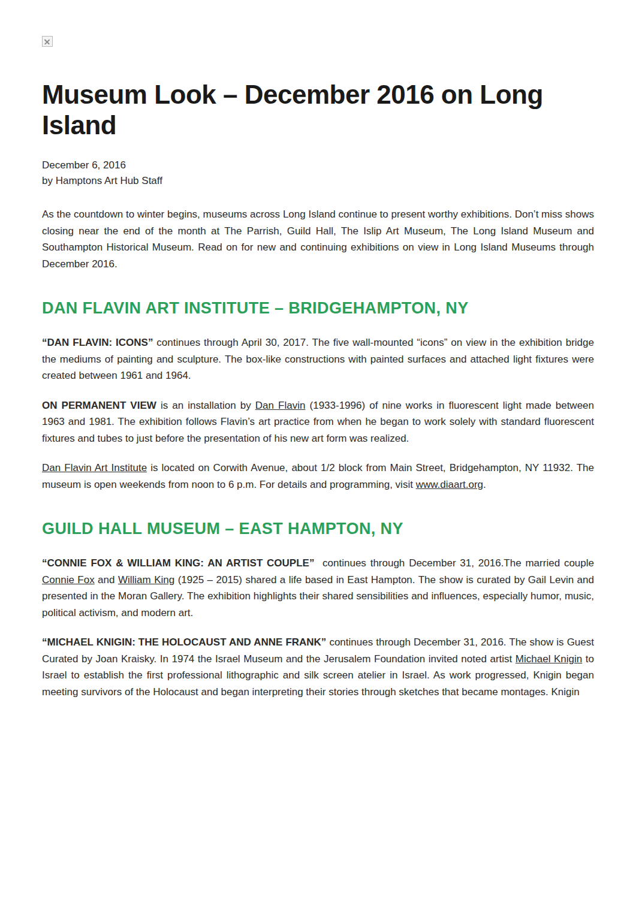Museum Look – December 2016 on Long Island
December 6, 2016
by Hamptons Art Hub Staff
As the countdown to winter begins, museums across Long Island continue to present worthy exhibitions. Don’t miss shows closing near the end of the month at The Parrish, Guild Hall, The Islip Art Museum, The Long Island Museum and Southampton Historical Museum. Read on for new and continuing exhibitions on view in Long Island Museums through December 2016.
Dan Flavin Art Institute – Bridgehampton, NY
“DAN FLAVIN: ICONS” continues through April 30, 2017. The five wall-mounted “icons” on view in the exhibition bridge the mediums of painting and sculpture. The box-like constructions with painted surfaces and attached light fixtures were created between 1961 and 1964.
ON PERMANENT VIEW is an installation by Dan Flavin (1933-1996) of nine works in fluorescent light made between 1963 and 1981. The exhibition follows Flavin’s art practice from when he began to work solely with standard fluorescent fixtures and tubes to just before the presentation of his new art form was realized.
Dan Flavin Art Institute is located on Corwith Avenue, about 1/2 block from Main Street, Bridgehampton, NY 11932. The museum is open weekends from noon to 6 p.m. For details and programming, visit www.diaart.org.
Guild Hall Museum – East Hampton, NY
“CONNIE FOX & WILLIAM KING: AN ARTIST COUPLE” continues through December 31, 2016.The married couple Connie Fox and William King (1925 – 2015) shared a life based in East Hampton. The show is curated by Gail Levin and presented in the Moran Gallery. The exhibition highlights their shared sensibilities and influences, especially humor, music, political activism, and modern art.
“MICHAEL KNIGIN: THE HOLOCAUST AND ANNE FRANK” continues through December 31, 2016. The show is Guest Curated by Joan Kraisky. In 1974 the Israel Museum and the Jerusalem Foundation invited noted artist Michael Knigin to Israel to establish the first professional lithographic and silk screen atelier in Israel. As work progressed, Knigin began meeting survivors of the Holocaust and began interpreting their stories through sketches that became montages. Knigin